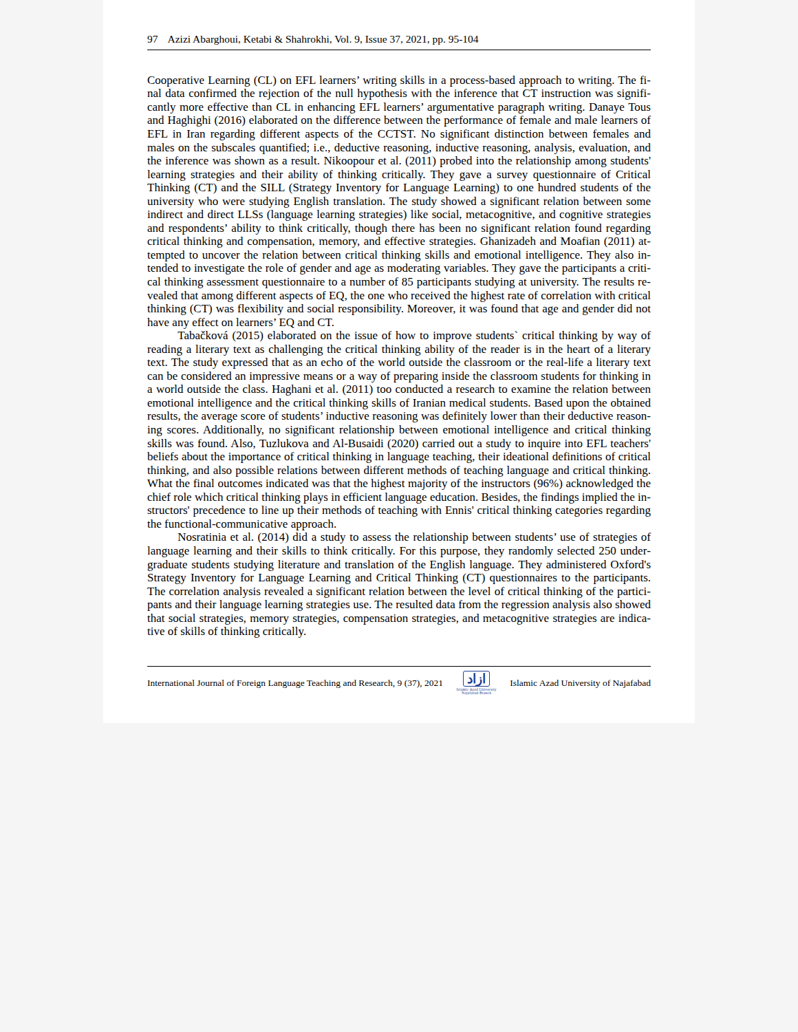97 Azizi Abarghoui, Ketabi & Shahrokhi, Vol. 9, Issue 37, 2021, pp. 95-104
Cooperative Learning (CL) on EFL learners’ writing skills in a process-based approach to writing. The final data confirmed the rejection of the null hypothesis with the inference that CT instruction was significantly more effective than CL in enhancing EFL learners’ argumentative paragraph writing. Danaye Tous and Haghighi (2016) elaborated on the difference between the performance of female and male learners of EFL in Iran regarding different aspects of the CCTST. No significant distinction between females and males on the subscales quantified; i.e., deductive reasoning, inductive reasoning, analysis, evaluation, and the inference was shown as a result. Nikoopour et al. (2011) probed into the relationship among students' learning strategies and their ability of thinking critically. They gave a survey questionnaire of Critical Thinking (CT) and the SILL (Strategy Inventory for Language Learning) to one hundred students of the university who were studying English translation. The study showed a significant relation between some indirect and direct LLSs (language learning strategies) like social, metacognitive, and cognitive strategies and respondents’ ability to think critically, though there has been no significant relation found regarding critical thinking and compensation, memory, and effective strategies. Ghanizadeh and Moafian (2011) attempted to uncover the relation between critical thinking skills and emotional intelligence. They also intended to investigate the role of gender and age as moderating variables. They gave the participants a critical thinking assessment questionnaire to a number of 85 participants studying at university. The results revealed that among different aspects of EQ, the one who received the highest rate of correlation with critical thinking (CT) was flexibility and social responsibility. Moreover, it was found that age and gender did not have any effect on learners’ EQ and CT.
Tabačková (2015) elaborated on the issue of how to improve students` critical thinking by way of reading a literary text as challenging the critical thinking ability of the reader is in the heart of a literary text. The study expressed that as an echo of the world outside the classroom or the real-life a literary text can be considered an impressive means or a way of preparing inside the classroom students for thinking in a world outside the class. Haghani et al. (2011) too conducted a research to examine the relation between emotional intelligence and the critical thinking skills of Iranian medical students. Based upon the obtained results, the average score of students’ inductive reasoning was definitely lower than their deductive reasoning scores. Additionally, no significant relationship between emotional intelligence and critical thinking skills was found. Also, Tuzlukova and Al-Busaidi (2020) carried out a study to inquire into EFL teachers' beliefs about the importance of critical thinking in language teaching, their ideational definitions of critical thinking, and also possible relations between different methods of teaching language and critical thinking. What the final outcomes indicated was that the highest majority of the instructors (96%) acknowledged the chief role which critical thinking plays in efficient language education. Besides, the findings implied the instructors' precedence to line up their methods of teaching with Ennis' critical thinking categories regarding the functional-communicative approach.
Nosratinia et al. (2014) did a study to assess the relationship between students’ use of strategies of language learning and their skills to think critically. For this purpose, they randomly selected 250 undergraduate students studying literature and translation of the English language. They administered Oxford's Strategy Inventory for Language Learning and Critical Thinking (CT) questionnaires to the participants. The correlation analysis revealed a significant relation between the level of critical thinking of the participants and their language learning strategies use. The resulted data from the regression analysis also showed that social strategies, memory strategies, compensation strategies, and metacognitive strategies are indicative of skills of thinking critically.
International Journal of Foreign Language Teaching and Research, 9 (37), 2021 ازاد Islamic Azad University
Najafabad Branch Islamic Azad University of Najafabad